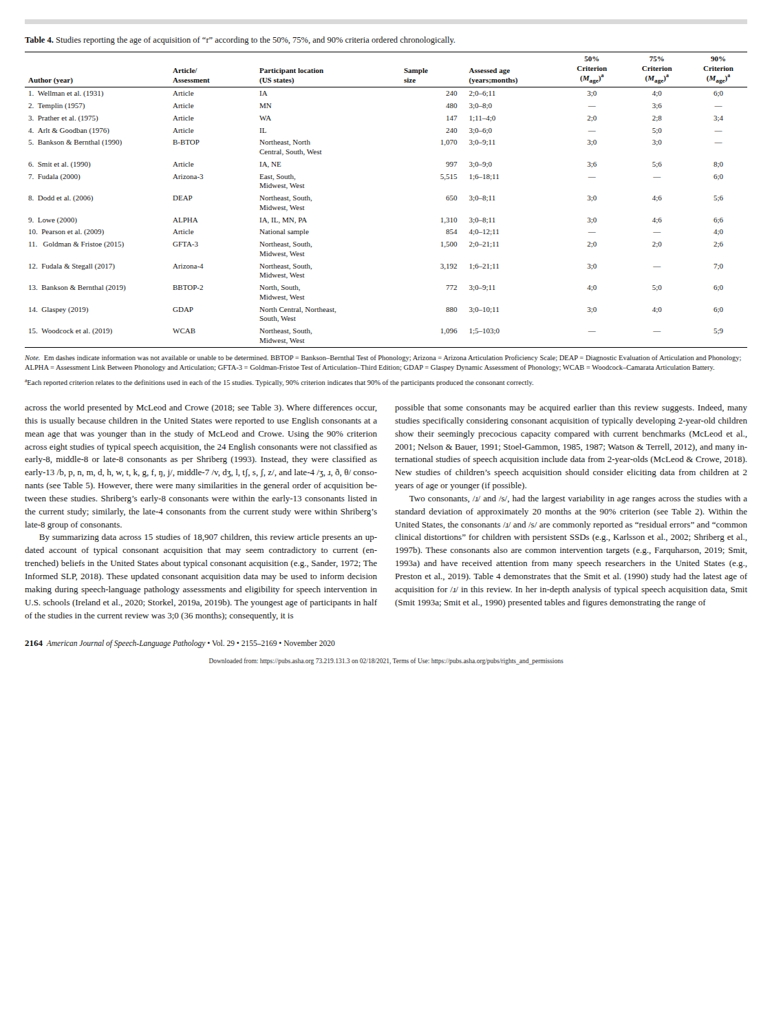Table 4. Studies reporting the age of acquisition of “r” according to the 50%, 75%, and 90% criteria ordered chronologically.
| Author (year) | Article/ Assessment | Participant location (US states) | Sample size | Assessed age (years;months) | 50% Criterion ( M age ) a | 75% Criterion ( M age ) a | 90% Criterion ( M age ) a |
| --- | --- | --- | --- | --- | --- | --- | --- |
| 1. Wellman et al. (1931) | Article | IA | 240 | 2;0–6;11 | 3;0 | 4;0 | 6;0 |
| 2. Templin (1957) | Article | MN | 480 | 3;0–8;0 | — | 3;6 | — |
| 3. Prather et al. (1975) | Article | WA | 147 | 1;11–4;0 | 2;0 | 2;8 | 3;4 |
| 4. Arlt & Goodban (1976) | Article | IL | 240 | 3;0–6;0 | — | 5;0 | — |
| 5. Bankson & Bernthal (1990) | B-BTOP | Northeast, North Central, South, West | 1,070 | 3;0–9;11 | 3;0 | 3;0 | — |
| 6. Smit et al. (1990) | Article | IA, NE | 997 | 3;0–9;0 | 3;6 | 5;6 | 8;0 |
| 7. Fudala (2000) | Arizona-3 | East, South, Midwest, West | 5,515 | 1;6–18;11 | — | — | 6;0 |
| 8. Dodd et al. (2006) | DEAP | Northeast, South, Midwest, West | 650 | 3;0–8;11 | 3;0 | 4;6 | 5;6 |
| 9. Lowe (2000) | ALPHA | IA, IL, MN, PA | 1,310 | 3;0–8;11 | 3;0 | 4;6 | 6;6 |
| 10. Pearson et al. (2009) | Article | National sample | 854 | 4;0–12;11 | — | — | 4;0 |
| 11. Goldman & Fristoe (2015) | GFTA-3 | Northeast, South, Midwest, West | 1,500 | 2;0–21;11 | 2;0 | 2;0 | 2;6 |
| 12. Fudala & Stegall (2017) | Arizona-4 | Northeast, South, Midwest, West | 3,192 | 1;6–21;11 | 3;0 | — | 7;0 |
| 13. Bankson & Bernthal (2019) | BBTOP-2 | North, South, Midwest, West | 772 | 3;0–9;11 | 4;0 | 5;0 | 6;0 |
| 14. Glaspey (2019) | GDAP | North Central, Northeast, South, West | 880 | 3;0–10;11 | 3;0 | 4;0 | 6;0 |
| 15. Woodcock et al. (2019) | WCAB | Northeast, South, Midwest, West | 1,096 | 1;5–103;0 | — | — | 5;9 |
Note. Em dashes indicate information was not available or unable to be determined. BBTOP = Bankson–Bernthal Test of Phonology; Arizona = Arizona Articulation Proficiency Scale; DEAP = Diagnostic Evaluation of Articulation and Phonology; ALPHA = Assessment Link Between Phonology and Articulation; GFTA-3 = Goldman-Fristoe Test of Articulation–Third Edition; GDAP = Glaspey Dynamic Assessment of Phonology; WCAB = Woodcock–Camarata Articulation Battery.
aEach reported criterion relates to the definitions used in each of the 15 studies. Typically, 90% criterion indicates that 90% of the participants produced the consonant correctly.
across the world presented by McLeod and Crowe (2018; see Table 3). Where differences occur, this is usually because children in the United States were reported to use English consonants at a mean age that was younger than in the study of McLeod and Crowe. Using the 90% criterion across eight studies of typical speech acquisition, the 24 English consonants were not classified as early-8, middle-8 or late-8 consonants as per Shriberg (1993). Instead, they were classified as early-13 /b, p, n, m, d, h, w, t, k, g, f, ŋ, j/, middle-7 /v, dʒ, l, tʃ, s, ʃ, z/, and late-4 /ʒ, ɹ, ð, θ/ consonants (see Table 5). However, there were many similarities in the general order of acquisition between these studies. Shriberg’s early-8 consonants were within the early-13 consonants listed in the current study; similarly, the late-4 consonants from the current study were within Shriberg’s late-8 group of consonants.
By summarizing data across 15 studies of 18,907 children, this review article presents an updated account of typical consonant acquisition that may seem contradictory to current (entrenched) beliefs in the United States about typical consonant acquisition (e.g., Sander, 1972; The Informed SLP, 2018). These updated consonant acquisition data may be used to inform decision making during speech-language pathology assessments and eligibility for speech intervention in U.S. schools (Ireland et al., 2020; Storkel, 2019a, 2019b). The youngest age of participants in half of the studies in the current review was 3;0 (36 months); consequently, it is
possible that some consonants may be acquired earlier than this review suggests. Indeed, many studies specifically considering consonant acquisition of typically developing 2-year-old children show their seemingly precocious capacity compared with current benchmarks (McLeod et al., 2001; Nelson & Bauer, 1991; Stoel-Gammon, 1985, 1987; Watson & Terrell, 2012), and many international studies of speech acquisition include data from 2-year-olds (McLeod & Crowe, 2018). New studies of children’s speech acquisition should consider eliciting data from children at 2 years of age or younger (if possible).
Two consonants, /ɹ/ and /s/, had the largest variability in age ranges across the studies with a standard deviation of approximately 20 months at the 90% criterion (see Table 2). Within the United States, the consonants /ɹ/ and /s/ are commonly reported as “residual errors” and “common clinical distortions” for children with persistent SSDs (e.g., Karlsson et al., 2002; Shriberg et al., 1997b). These consonants also are common intervention targets (e.g., Farquharson, 2019; Smit, 1993a) and have received attention from many speech researchers in the United States (e.g., Preston et al., 2019). Table 4 demonstrates that the Smit et al. (1990) study had the latest age of acquisition for /ɹ/ in this review. In her in-depth analysis of typical speech acquisition data, Smit (Smit 1993a; Smit et al., 1990) presented tables and figures demonstrating the range of
2164 American Journal of Speech-Language Pathology • Vol. 29 • 2155–2169 • November 2020
Downloaded from: https://pubs.asha.org 73.219.131.3 on 02/18/2021, Terms of Use: https://pubs.asha.org/pubs/rights_and_permissions